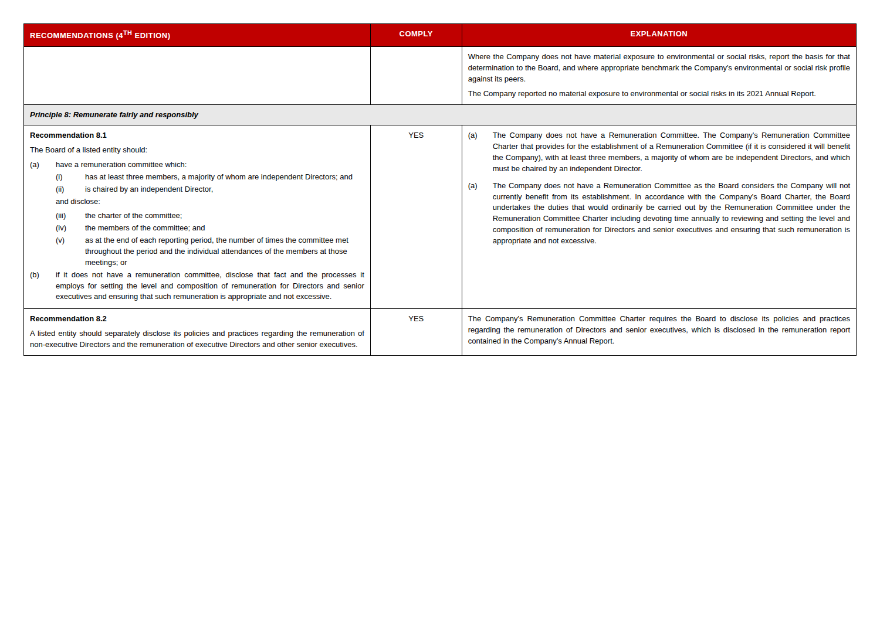| RECOMMENDATIONS (4 TH EDITION) | COMPLY | EXPLANATION |
| --- | --- | --- |
| | | Where the Company does not have material exposure to environmental or social risks, report the basis for that determination to the Board, and where appropriate benchmark the Company's environmental or social risk profile against its peers. The Company reported no material exposure to environmental or social risks in its 2021 Annual Report. |
| Principle 8: Remunerate fairly and responsibly |
| Recommendation 8.1 The Board of a listed entity should: (a) have a remuneration committee which: (i) has at least three members, a majority of whom are independent Directors; and (ii) is chaired by an independent Director, and disclose: (iii) the charter of the committee; (iv) the members of the committee; and (v) as at the end of each reporting period, the number of times the committee met throughout the period and the individual attendances of the members at those meetings; or (b) if it does not have a remuneration committee, disclose that fact and the processes it employs for setting the level and composition of remuneration for Directors and senior executives and ensuring that such remuneration is appropriate and not excessive. | YES | (a) The Company does not have a Remuneration Committee. The Company's Remuneration Committee Charter that provides for the establishment of a Remuneration Committee (if it is considered it will benefit the Company), with at least three members, a majority of whom are be independent Directors, and which must be chaired by an independent Director. (a) The Company does not have a Remuneration Committee as the Board considers the Company will not currently benefit from its establishment. In accordance with the Company's Board Charter, the Board undertakes the duties that would ordinarily be carried out by the Remuneration Committee under the Remuneration Committee Charter including devoting time annually to reviewing and setting the level and composition of remuneration for Directors and senior executives and ensuring that such remuneration is appropriate and not excessive. |
| Recommendation 8.2 A listed entity should separately disclose its policies and practices regarding the remuneration of non-executive Directors and the remuneration of executive Directors and other senior executives. | YES | The Company's Remuneration Committee Charter requires the Board to disclose its policies and practices regarding the remuneration of Directors and senior executives, which is disclosed in the remuneration report contained in the Company's Annual Report. |